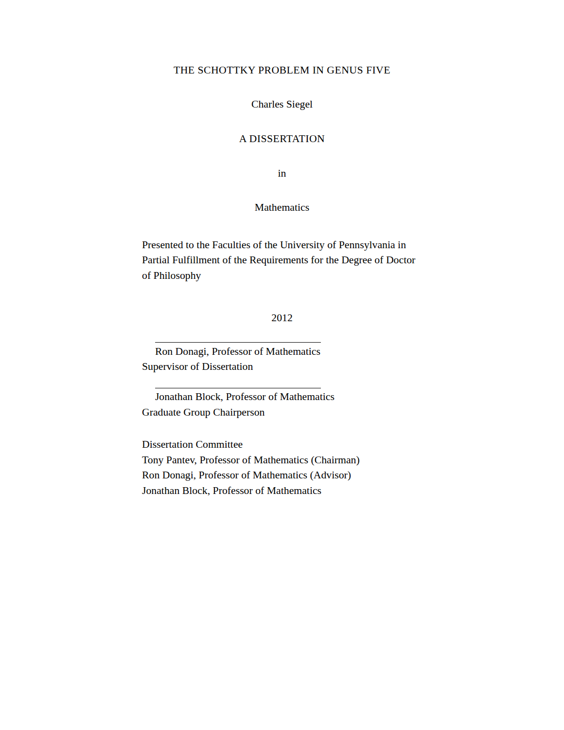THE SCHOTTKY PROBLEM IN GENUS FIVE
Charles Siegel
A DISSERTATION
in
Mathematics
Presented to the Faculties of the University of Pennsylvania in Partial Fulfillment of the Requirements for the Degree of Doctor of Philosophy
2012
Ron Donagi, Professor of Mathematics
Supervisor of Dissertation
Jonathan Block, Professor of Mathematics
Graduate Group Chairperson
Dissertation Committee
Tony Pantev, Professor of Mathematics (Chairman)
Ron Donagi, Professor of Mathematics (Advisor)
Jonathan Block, Professor of Mathematics